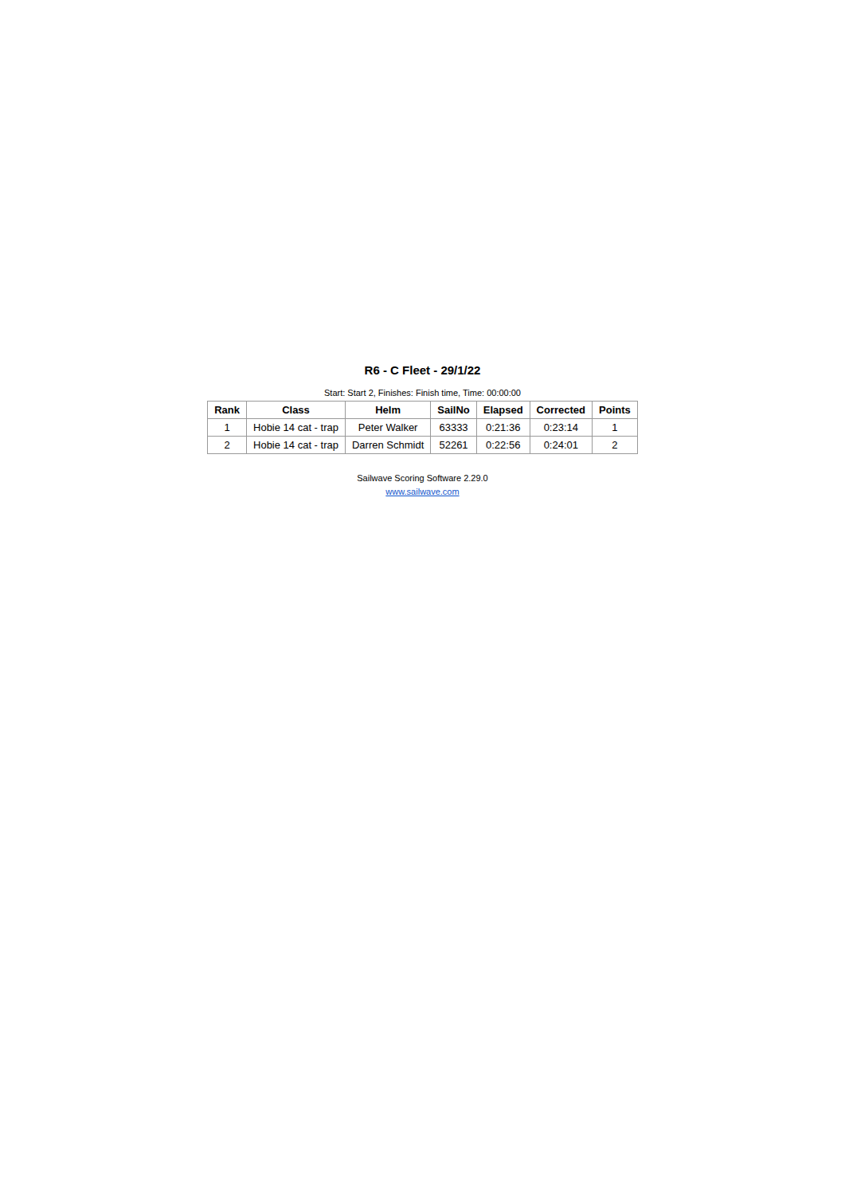R6 - C Fleet - 29/1/22
Start: Start 2, Finishes: Finish time, Time: 00:00:00
| Rank | Class | Helm | SailNo | Elapsed | Corrected | Points |
| --- | --- | --- | --- | --- | --- | --- |
| 1 | Hobie 14 cat - trap | Peter Walker | 63333 | 0:21:36 | 0:23:14 | 1 |
| 2 | Hobie 14 cat - trap | Darren Schmidt | 52261 | 0:22:56 | 0:24:01 | 2 |
Sailwave Scoring Software 2.29.0
www.sailwave.com